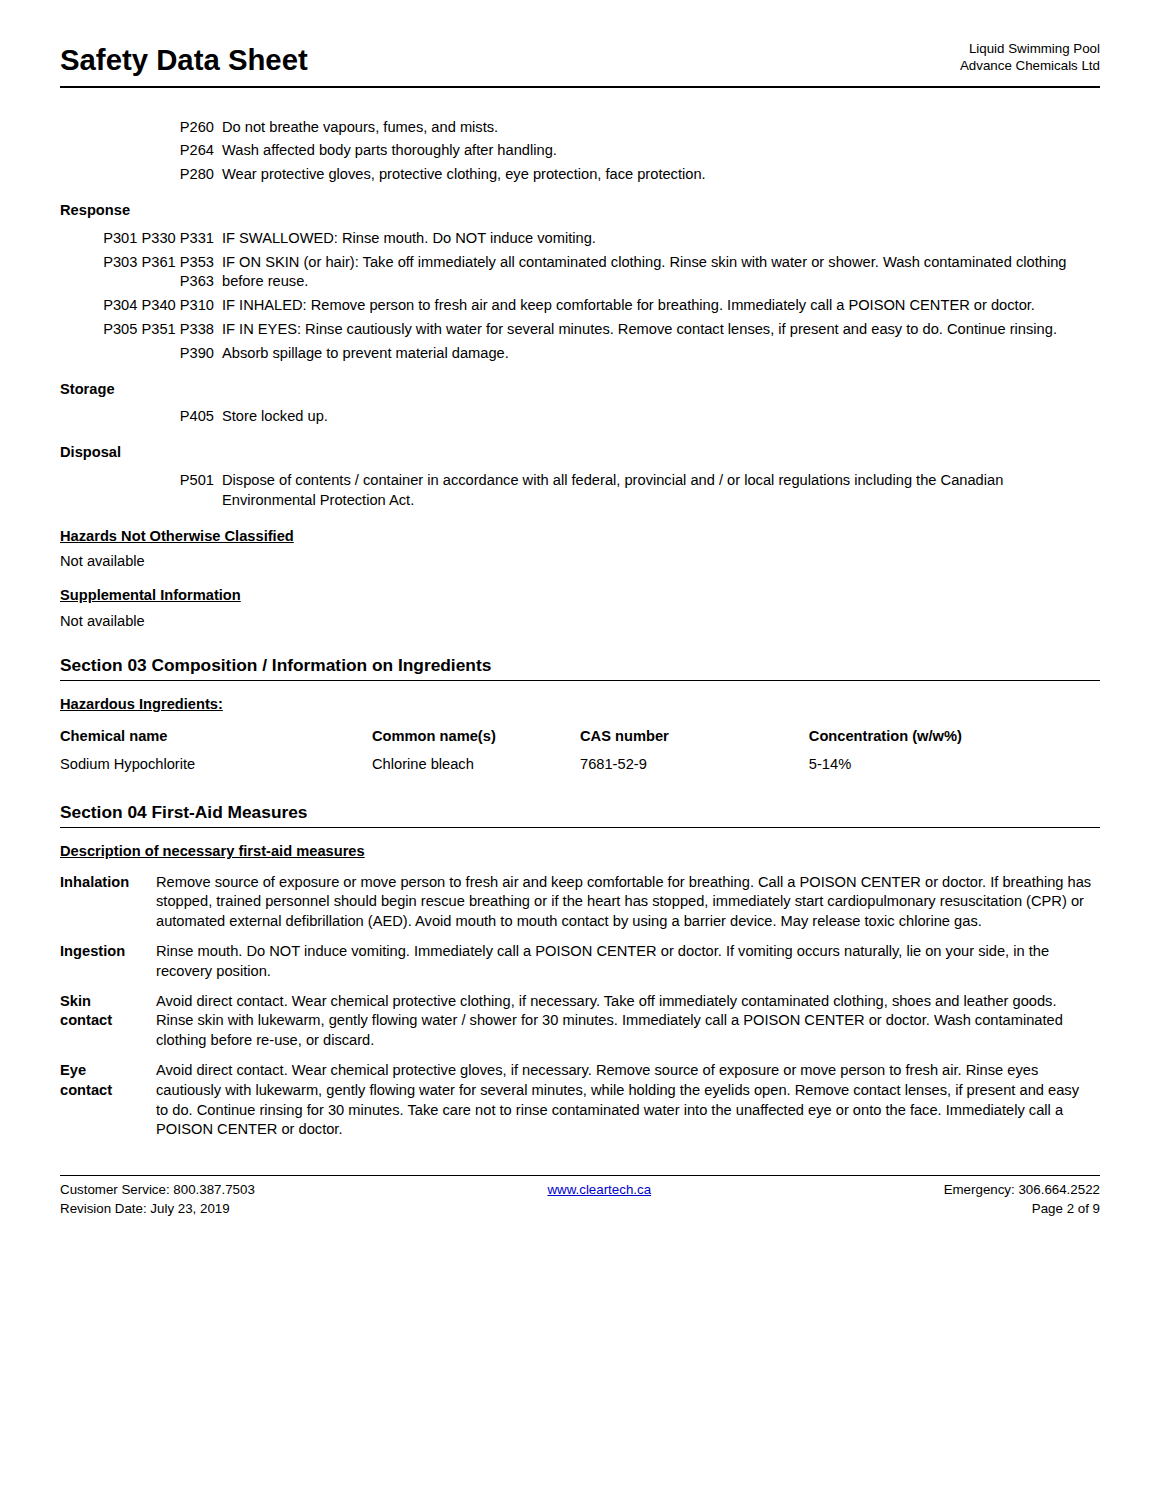Safety Data Sheet
Liquid Swimming Pool
Advance Chemicals Ltd
| P260 | Do not breathe vapours, fumes, and mists. |
| P264 | Wash affected body parts thoroughly after handling. |
| P280 | Wear protective gloves, protective clothing, eye protection, face protection. |
Response
| P301 P330 P331 | IF SWALLOWED: Rinse mouth. Do NOT induce vomiting. |
| P303 P361 P353 P363 | IF ON SKIN (or hair): Take off immediately all contaminated clothing. Rinse skin with water or shower. Wash contaminated clothing before reuse. |
| P304 P340 P310 | IF INHALED: Remove person to fresh air and keep comfortable for breathing. Immediately call a POISON CENTER or doctor. |
| P305 P351 P338 | IF IN EYES: Rinse cautiously with water for several minutes. Remove contact lenses, if present and easy to do. Continue rinsing. |
| P390 | Absorb spillage to prevent material damage. |
Storage
| P405 | Store locked up. |
Disposal
| P501 | Dispose of contents / container in accordance with all federal, provincial and / or local regulations including the Canadian Environmental Protection Act. |
Hazards Not Otherwise Classified
Not available
Supplemental Information
Not available
Section 03 Composition / Information on Ingredients
Hazardous Ingredients:
| Chemical name | Common name(s) | CAS number | Concentration (w/w%) |
| --- | --- | --- | --- |
| Sodium Hypochlorite | Chlorine bleach | 7681-52-9 | 5-14% |
Section 04 First-Aid Measures
Description of necessary first-aid measures
| Inhalation | Remove source of exposure or move person to fresh air and keep comfortable for breathing. Call a POISON CENTER or doctor. If breathing has stopped, trained personnel should begin rescue breathing or if the heart has stopped, immediately start cardiopulmonary resuscitation (CPR) or automated external defibrillation (AED). Avoid mouth to mouth contact by using a barrier device. May release toxic chlorine gas. |
| Ingestion | Rinse mouth. Do NOT induce vomiting. Immediately call a POISON CENTER or doctor. If vomiting occurs naturally, lie on your side, in the recovery position. |
| Skin contact | Avoid direct contact. Wear chemical protective clothing, if necessary. Take off immediately contaminated clothing, shoes and leather goods. Rinse skin with lukewarm, gently flowing water / shower for 30 minutes. Immediately call a POISON CENTER or doctor. Wash contaminated clothing before re-use, or discard. |
| Eye contact | Avoid direct contact. Wear chemical protective gloves, if necessary. Remove source of exposure or move person to fresh air. Rinse eyes cautiously with lukewarm, gently flowing water for several minutes, while holding the eyelids open. Remove contact lenses, if present and easy to do. Continue rinsing for 30 minutes. Take care not to rinse contaminated water into the unaffected eye or onto the face. Immediately call a POISON CENTER or doctor. |
Customer Service: 800.387.7503
Revision Date: July 23, 2019
www.cleartech.ca
Emergency: 306.664.2522
Page 2 of 9